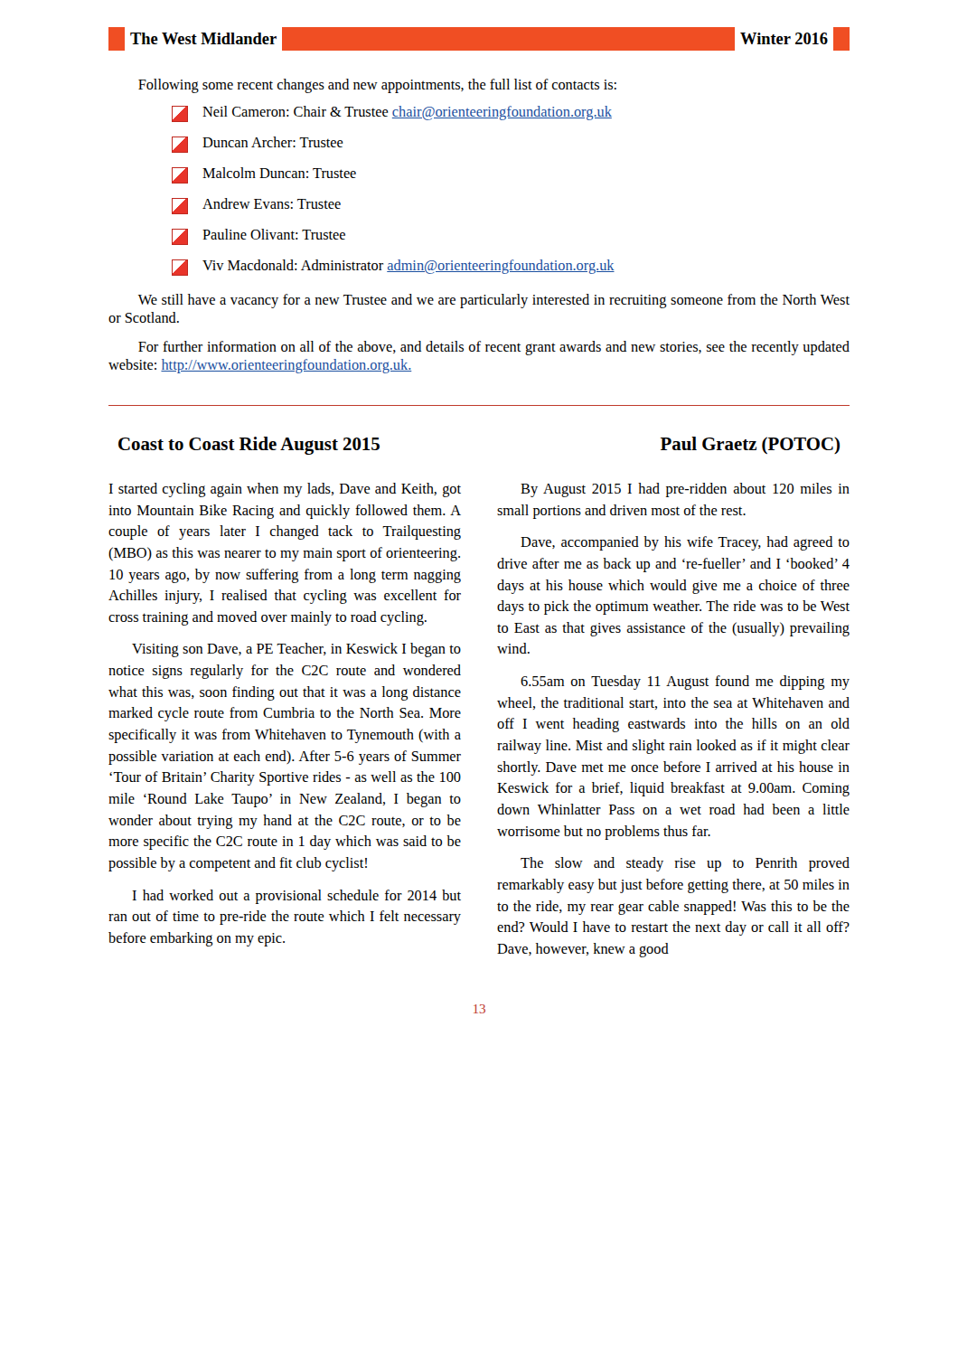The West Midlander
Winter 2016
Following some recent changes and new appointments, the full list of contacts is:
Neil Cameron: Chair & Trustee chair@orienteeringfoundation.org.uk
Duncan Archer: Trustee
Malcolm Duncan: Trustee
Andrew Evans: Trustee
Pauline Olivant: Trustee
Viv Macdonald: Administrator admin@orienteeringfoundation.org.uk
We still have a vacancy for a new Trustee and we are particularly interested in recruiting someone from the North West or Scotland.
For further information on all of the above, and details of recent grant awards and new stories, see the recently updated website: http://www.orienteeringfoundation.org.uk.
Coast to Coast Ride August 2015
Paul Graetz (POTOC)
I started cycling again when my lads, Dave and Keith, got into Mountain Bike Racing and quickly followed them. A couple of years later I changed tack to Trailquesting (MBO) as this was nearer to my main sport of orienteering. 10 years ago, by now suffering from a long term nagging Achilles injury, I realised that cycling was excellent for cross training and moved over mainly to road cycling.
Visiting son Dave, a PE Teacher, in Keswick I began to notice signs regularly for the C2C route and wondered what this was, soon finding out that it was a long distance marked cycle route from Cumbria to the North Sea. More specifically it was from Whitehaven to Tynemouth (with a possible variation at each end). After 5-6 years of Summer ‘Tour of Britain’ Charity Sportive rides - as well as the 100 mile ‘Round Lake Taupo’ in New Zealand, I began to wonder about trying my hand at the C2C route, or to be more specific the C2C route in 1 day which was said to be possible by a competent and fit club cyclist!
I had worked out a provisional schedule for 2014 but ran out of time to pre-ride the route which I felt necessary before embarking on my epic.
By August 2015 I had pre-ridden about 120 miles in small portions and driven most of the rest.
Dave, accompanied by his wife Tracey, had agreed to drive after me as back up and ‘re-fueller’ and I ‘booked’ 4 days at his house which would give me a choice of three days to pick the optimum weather. The ride was to be West to East as that gives assistance of the (usually) prevailing wind.
6.55am on Tuesday 11 August found me dipping my wheel, the traditional start, into the sea at Whitehaven and off I went heading eastwards into the hills on an old railway line. Mist and slight rain looked as if it might clear shortly. Dave met me once before I arrived at his house in Keswick for a brief, liquid breakfast at 9.00am. Coming down Whinlatter Pass on a wet road had been a little worrisome but no problems thus far.
The slow and steady rise up to Penrith proved remarkably easy but just before getting there, at 50 miles in to the ride, my rear gear cable snapped! Was this to be the end? Would I have to restart the next day or call it all off? Dave, however, knew a good
13